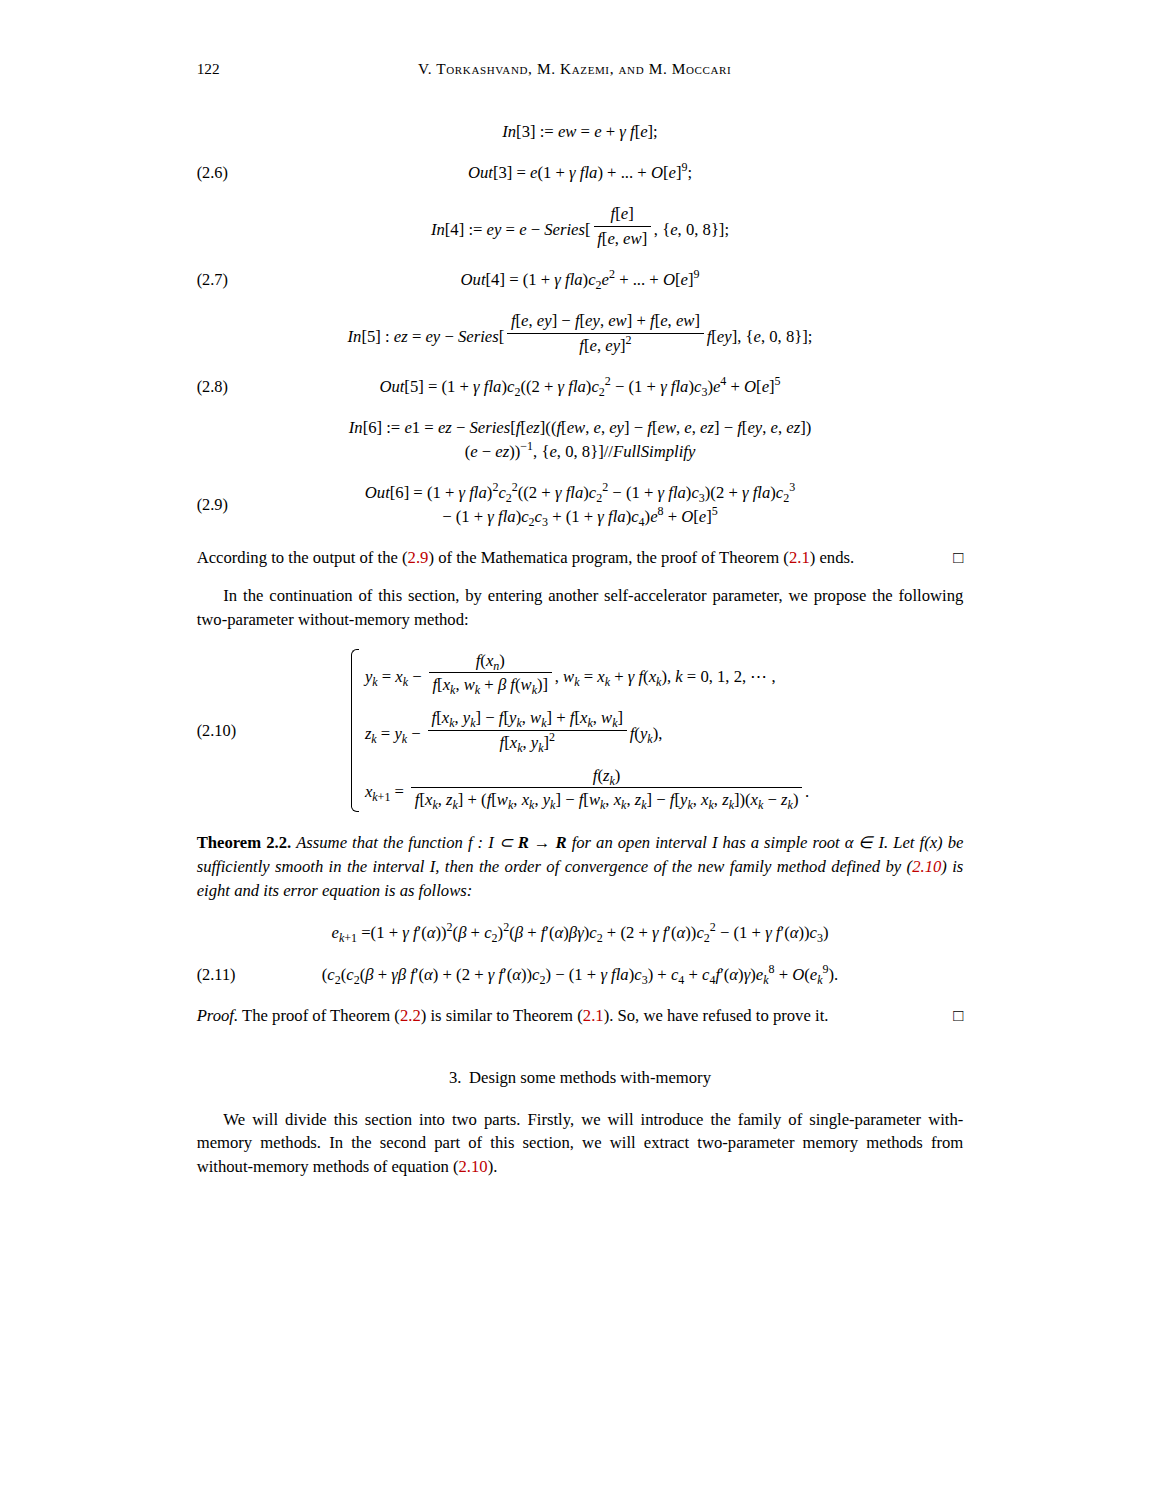122 V. Torkashvand, M. Kazemi, and M. Moccari
In[3] := ew = e + γ f[e];
(2.6)
Out[3] = e(1 + γ fla) + ... + O[e]9;
In[4] := ey = e − Series[f[e] f[e, ew], {e, 0, 8}];
(2.7)
Out[4] = (1 + γ fla)c2e2 + ... + O[e]9
In[5] : ez = ey − Series[f[e, ey] − f[ey, ew] + f[e, ew] f[e, ey]2 f[ey], {e, 0, 8}];
(2.8)
Out[5] = (1 + γ fla)c2((2 + γ fla)c22 − (1 + γ fla)c3)e4 + O[e]5
In[6] := e1 = ez − Series[f[ez]((f[ew, e, ey] − f[ew, e, ez] − f[ey, e, ez])
(e − ez))−1, {e, 0, 8}]//FullSimplify
(2.9)
Out[6] = (1 + γ fla)2c22((2 + γ fla)c22 − (1 + γ fla)c3)(2 + γ fla)c23
− (1 + γ fla)c2c3 + (1 + γ fla)c4)e8 + O[e]5
According to the output of the (2.9) of the Mathematica program, the proof of Theorem (2.1) ends. □
In the continuation of this section, by entering another self-accelerator parameter, we propose the following two-parameter without-memory method:
(2.10)
yk = xk − f(xn) f[xk, wk + β f(wk)], wk = xk + γ f(xk), k = 0, 1, 2, ⋯ , zk = yk − f[xk, yk] − f[yk, wk] + f[xk, wk] f[xk, yk]2 f(yk), xk+1 = f(zk) f[xk, zk] + (f[wk, xk, yk] − f[wk, xk, zk] − f[yk, xk, zk])(xk − zk).
Theorem 2.2. Assume that the function f : I ⊂ R → R for an open interval I has a simple root α ∈ I. Let f(x) be sufficiently smooth in the interval I, then the order of convergence of the new family method defined by (2.10) is eight and its error equation is as follows:
ek+1 =(1 + γ f′(α))2(β + c2)2(β + f′(α)βγ)c2 + (2 + γ f′(α))c22 − (1 + γ f′(α))c3)
(2.11)
(c2(c2(β + γβ f′(α) + (2 + γ f′(α))c2) − (1 + γ fla)c3) + c4 + c4f′(α)γ)ek8 + O(ek9).
Proof. The proof of Theorem (2.2) is similar to Theorem (2.1). So, we have refused to prove it. □
3. Design some methods with-memory
We will divide this section into two parts. Firstly, we will introduce the family of single-parameter with-memory methods. In the second part of this section, we will extract two-parameter memory methods from without-memory methods of equation (2.10).